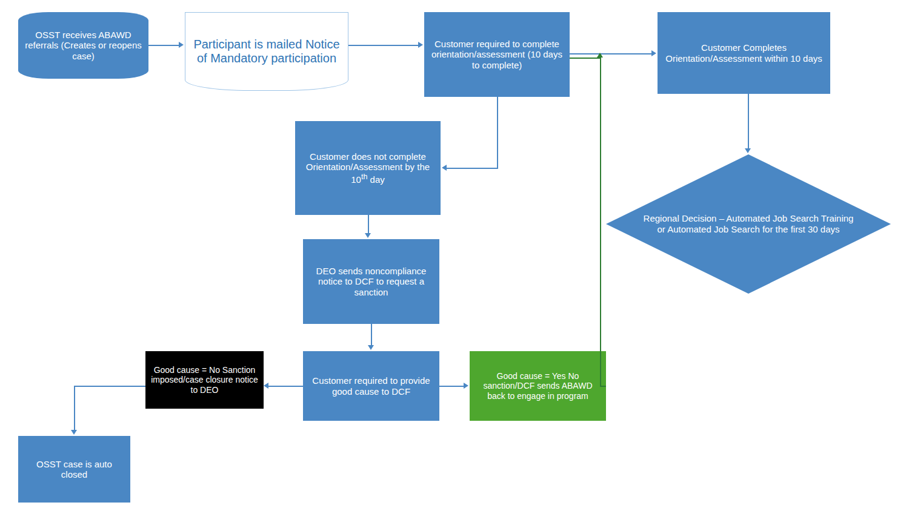OSST receives ABAWD referrals (Creates or reopens case)
Participant is mailed Notice of Mandatory participation
Customer required to complete orientation/assessment (10 days to complete)
Customer Completes Orientation/Assessment within 10 days
Regional Decision – Automated Job Search Training or Automated Job Search for the first 30 days
Customer does not complete Orientation/Assessment by the 10th day
DEO sends noncompliance notice to DCF to request a sanction
Customer required to provide good cause to DCF
Good cause = No Sanction imposed/case closure notice to DEO
Good cause = Yes No sanction/DCF sends ABAWD back to engage in program
OSST case is auto closed